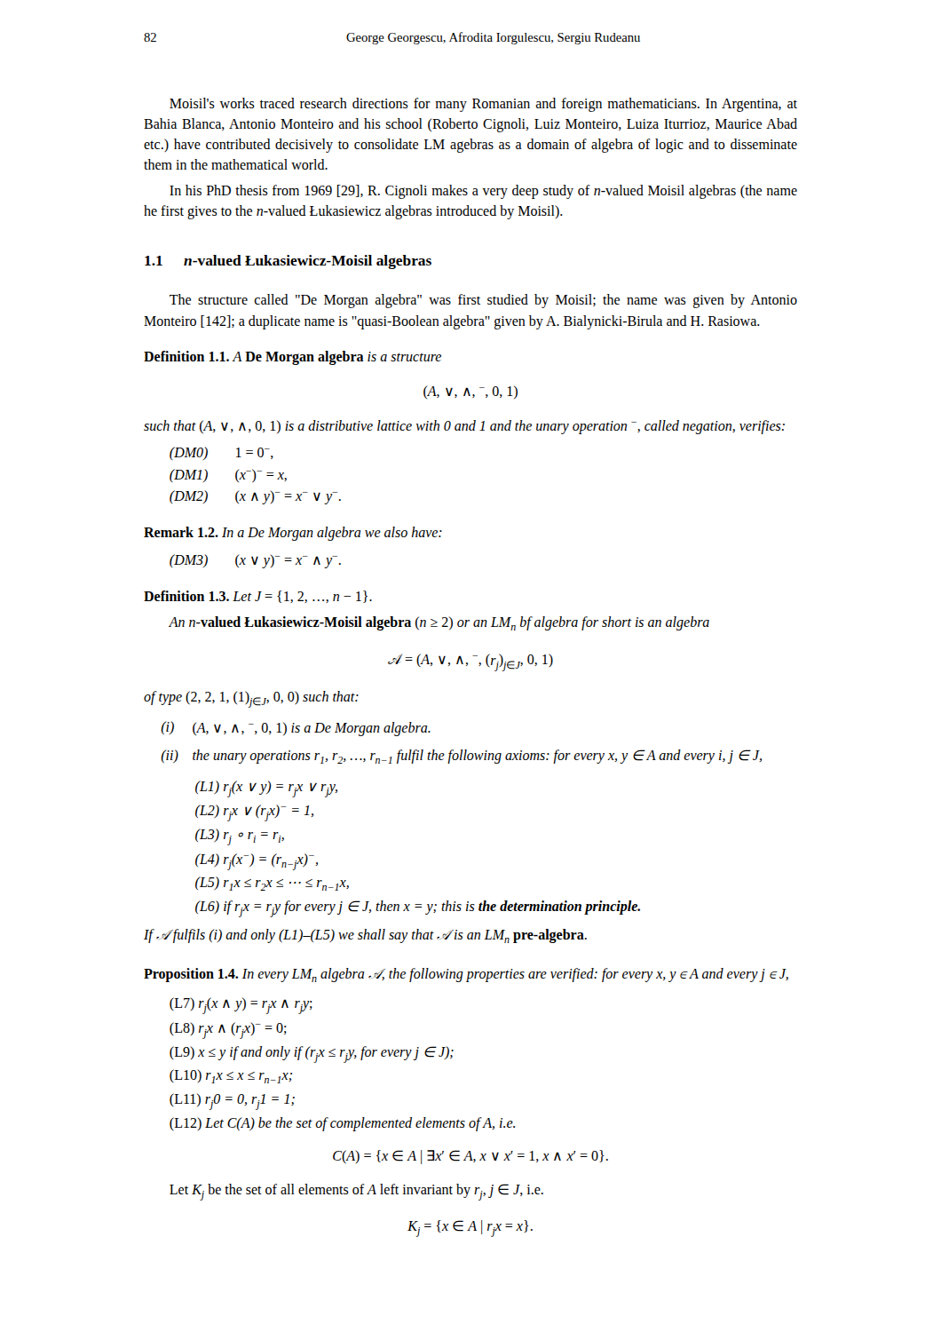82 George Georgescu, Afrodita Iorgulescu, Sergiu Rudeanu
Moisil's works traced research directions for many Romanian and foreign mathematicians. In Argentina, at Bahia Blanca, Antonio Monteiro and his school (Roberto Cignoli, Luiz Monteiro, Luiza Iturrioz, Maurice Abad etc.) have contributed decisively to consolidate LM agebras as a domain of algebra of logic and to disseminate them in the mathematical world.
In his PhD thesis from 1969 [29], R. Cignoli makes a very deep study of n-valued Moisil algebras (the name he first gives to the n-valued Łukasiewicz algebras introduced by Moisil).
1.1 n-valued Łukasiewicz-Moisil algebras
The structure called "De Morgan algebra" was first studied by Moisil; the name was given by Antonio Monteiro [142]; a duplicate name is "quasi-Boolean algebra" given by A. Bialynicki-Birula and H. Rasiowa.
Definition 1.1. A De Morgan algebra is a structure
(A, ∨, ∧, −, 0, 1)
such that (A, ∨, ∧, 0, 1) is a distributive lattice with 0 and 1 and the unary operation −, called negation, verifies:
(DM0) 1 = 0−, (DM1)(x−)− = x, (DM2)(x ∧ y)− = x− ∨ y−.
Remark 1.2. In a De Morgan algebra we also have:
(DM3)(x ∨ y)− = x− ∧ y−.
Definition 1.3. Let J = {1, 2, …, n − 1}.
An n-valued Łukasiewicz-Moisil algebra (n ≥ 2) or an LMn bf algebra for short is an algebra
𝒜 = (A, ∨, ∧, −, (rj)j∈J, 0, 1)
of type (2, 2, 1, (1)j∈J, 0, 0) such that:
(i)(A, ∨, ∧, −, 0, 1) is a De Morgan algebra. (ii) the unary operations r1, r2, …, rn−1 fulfil the following axioms: for every x, y ∈ A and every i, j ∈ J,
(L1) rj(x ∨ y) = rjx ∨ rjy, (L2) rjx ∨ (rjx)− = 1, (L3) rj ∘ ri = ri, (L4) rj(x−) = (rn−jx)−, (L5) r1x ≤ r2x ≤ ⋯ ≤ rn−1x, (L6) if rjx = rjy for every j ∈ J, then x = y; this is the determination principle.
If 𝒜 fulfils (i) and only (L1)–(L5) we shall say that 𝒜 is an LMn pre-algebra.
Proposition 1.4. In every LMn algebra 𝒜, the following properties are verified: for every x, y ∈ A and every j ∈ J,
(L7) rj(x ∧ y) = rjx ∧ rjy; (L8) rjx ∧ (rjx)− = 0; (L9) x ≤ y if and only if (rjx ≤ rjy, for every j ∈ J); (L10) r1x ≤ x ≤ rn−1x; (L11) rj0 = 0, rj1 = 1; (L12) Let C(A) be the set of complemented elements of A, i.e.
C(A) = {x ∈ A | ∃x′ ∈ A, x ∨ x′ = 1, x ∧ x′ = 0}.
Let Kj be the set of all elements of A left invariant by rj, j ∈ J, i.e.
Kj = {x ∈ A | rjx = x}.